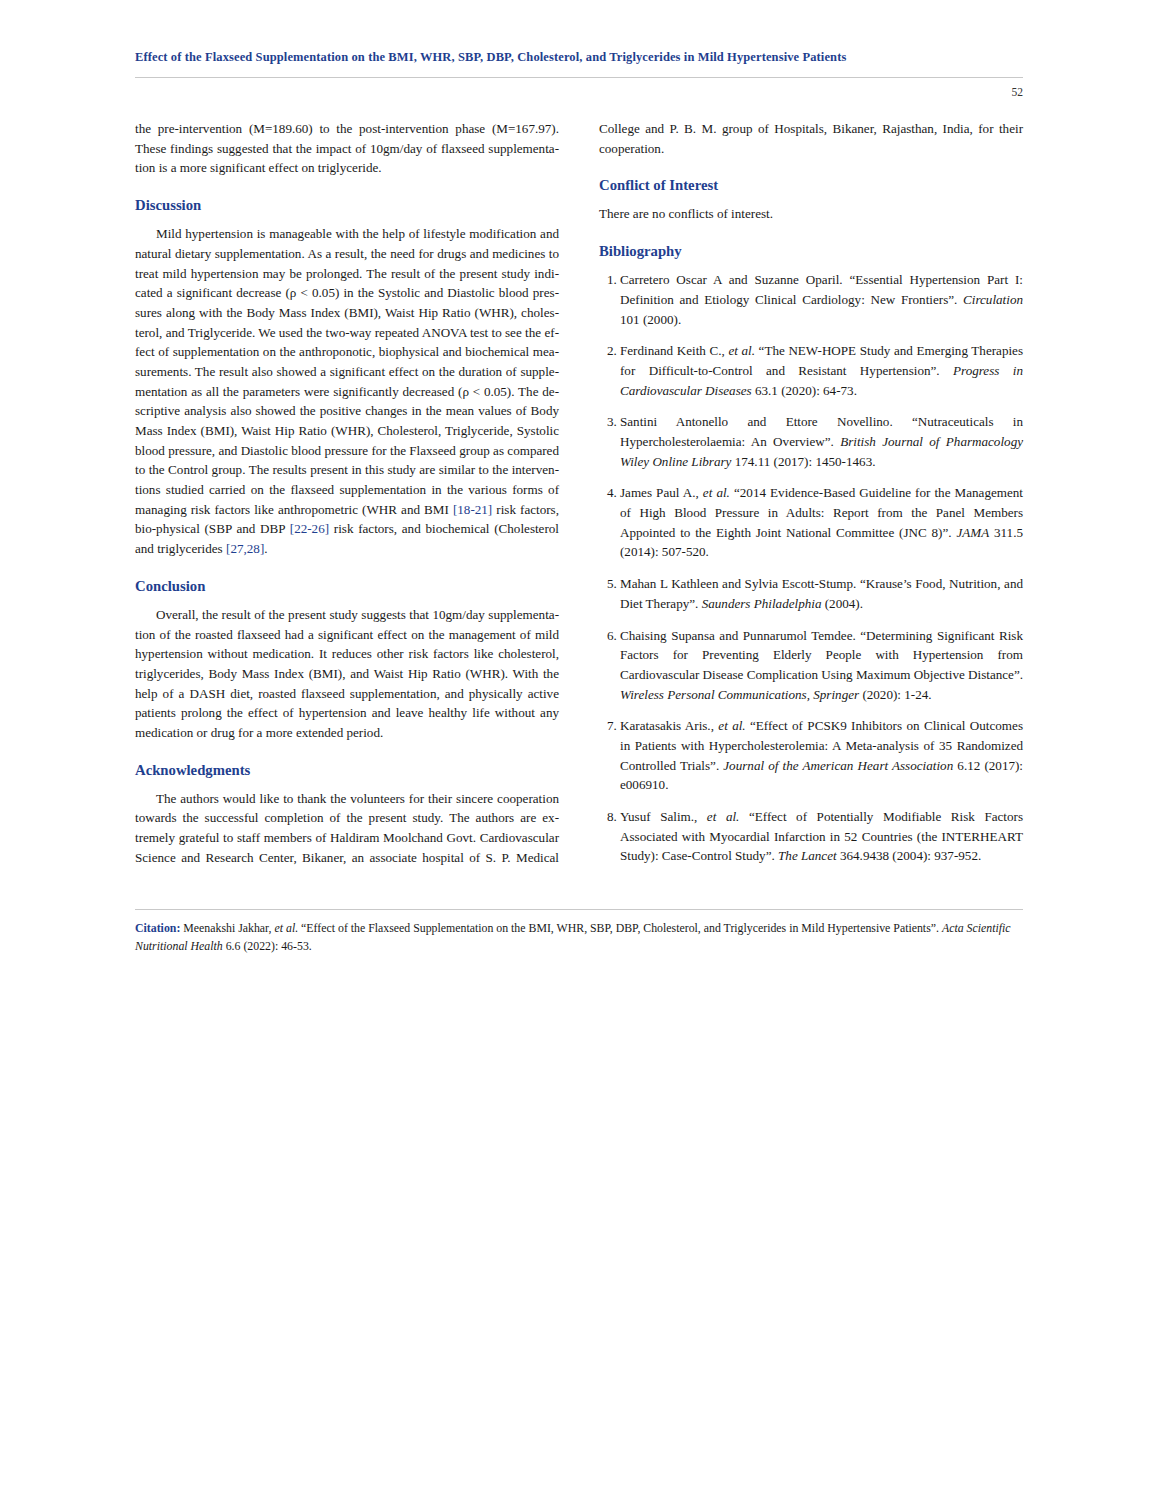Effect of the Flaxseed Supplementation on the BMI, WHR, SBP, DBP, Cholesterol, and Triglycerides in Mild Hypertensive Patients
52
the pre-intervention (M=189.60) to the post-intervention phase (M=167.97). These findings suggested that the impact of 10gm/day of flaxseed supplementation is a more significant effect on triglyceride.
Discussion
Mild hypertension is manageable with the help of lifestyle modification and natural dietary supplementation. As a result, the need for drugs and medicines to treat mild hypertension may be prolonged. The result of the present study indicated a significant decrease (ρ < 0.05) in the Systolic and Diastolic blood pressures along with the Body Mass Index (BMI), Waist Hip Ratio (WHR), cholesterol, and Triglyceride. We used the two-way repeated ANOVA test to see the effect of supplementation on the anthroponotic, biophysical and biochemical measurements. The result also showed a significant effect on the duration of supplementation as all the parameters were significantly decreased (ρ < 0.05). The descriptive analysis also showed the positive changes in the mean values of Body Mass Index (BMI), Waist Hip Ratio (WHR), Cholesterol, Triglyceride, Systolic blood pressure, and Diastolic blood pressure for the Flaxseed group as compared to the Control group. The results present in this study are similar to the interventions studied carried on the flaxseed supplementation in the various forms of managing risk factors like anthropometric (WHR and BMI [18-21] risk factors, bio-physical (SBP and DBP [22-26] risk factors, and biochemical (Cholesterol and triglycerides [27,28].
Conclusion
Overall, the result of the present study suggests that 10gm/day supplementation of the roasted flaxseed had a significant effect on the management of mild hypertension without medication. It reduces other risk factors like cholesterol, triglycerides, Body Mass Index (BMI), and Waist Hip Ratio (WHR). With the help of a DASH diet, roasted flaxseed supplementation, and physically active patients prolong the effect of hypertension and leave healthy life without any medication or drug for a more extended period.
Acknowledgments
The authors would like to thank the volunteers for their sincere cooperation towards the successful completion of the present study. The authors are extremely grateful to staff members of Haldiram Moolchand Govt. Cardiovascular Science and Research Center, Bikaner, an associate hospital of S. P. Medical College and P. B. M. group of Hospitals, Bikaner, Rajasthan, India, for their cooperation.
Conflict of Interest
There are no conflicts of interest.
Bibliography
Carretero Oscar A and Suzanne Oparil. “Essential Hypertension Part I: Definition and Etiology Clinical Cardiology: New Frontiers”. Circulation 101 (2000).
Ferdinand Keith C., et al. “The NEW-HOPE Study and Emerging Therapies for Difficult-to-Control and Resistant Hypertension”. Progress in Cardiovascular Diseases 63.1 (2020): 64-73.
Santini Antonello and Ettore Novellino. “Nutraceuticals in Hypercholesterolaemia: An Overview”. British Journal of Pharmacology Wiley Online Library 174.11 (2017): 1450-1463.
James Paul A., et al. “2014 Evidence-Based Guideline for the Management of High Blood Pressure in Adults: Report from the Panel Members Appointed to the Eighth Joint National Committee (JNC 8)”. JAMA 311.5 (2014): 507-520.
Mahan L Kathleen and Sylvia Escott-Stump. “Krause’s Food, Nutrition, and Diet Therapy”. Saunders Philadelphia (2004).
Chaising Supansa and Punnarumol Temdee. “Determining Significant Risk Factors for Preventing Elderly People with Hypertension from Cardiovascular Disease Complication Using Maximum Objective Distance”. Wireless Personal Communications, Springer (2020): 1-24.
Karatasakis Aris., et al. “Effect of PCSK9 Inhibitors on Clinical Outcomes in Patients with Hypercholesterolemia: A Meta-analysis of 35 Randomized Controlled Trials”. Journal of the American Heart Association 6.12 (2017): e006910.
Yusuf Salim., et al. “Effect of Potentially Modifiable Risk Factors Associated with Myocardial Infarction in 52 Countries (the INTERHEART Study): Case-Control Study”. The Lancet 364.9438 (2004): 937-952.
Citation: Meenakshi Jakhar, et al. “Effect of the Flaxseed Supplementation on the BMI, WHR, SBP, DBP, Cholesterol, and Triglycerides in Mild Hypertensive Patients”. Acta Scientific Nutritional Health 6.6 (2022): 46-53.